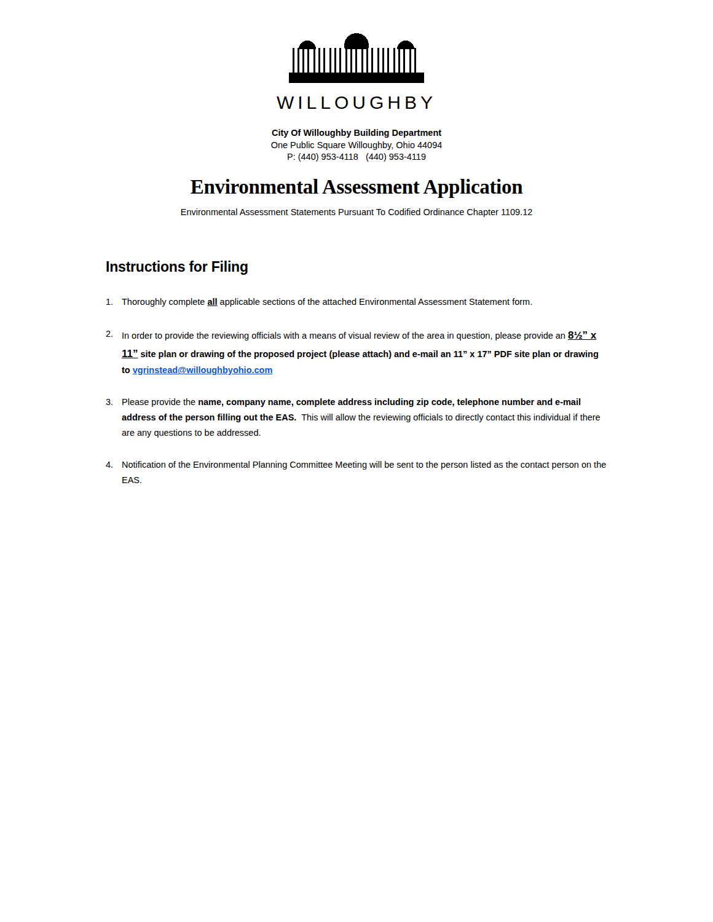WILLOUGHBY
City Of Willoughby Building Department
One Public Square Willoughby, Ohio 44094
P: (440) 953-4118 (440) 953-4119
Environmental Assessment Application
Environmental Assessment Statements Pursuant To Codified Ordinance Chapter 1109.12
Instructions for Filing
Thoroughly complete all applicable sections of the attached Environmental Assessment Statement form.
In order to provide the reviewing officials with a means of visual review of the area in question, please provide an 8½” x 11” site plan or drawing of the proposed project (please attach) and e-mail an 11” x 17” PDF site plan or drawing to vgrinstead@willoughbyohio.com
Please provide the name, company name, complete address including zip code, telephone number and e-mail address of the person filling out the EAS. This will allow the reviewing officials to directly contact this individual if there are any questions to be addressed.
Notification of the Environmental Planning Committee Meeting will be sent to the person listed as the contact person on the EAS.